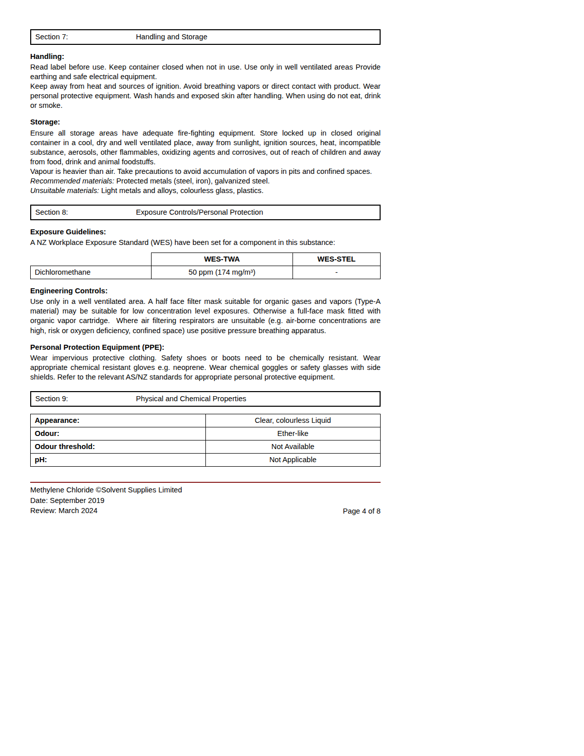Section 7: Handling and Storage
Handling:
Read label before use. Keep container closed when not in use. Use only in well ventilated areas Provide earthing and safe electrical equipment.
Keep away from heat and sources of ignition. Avoid breathing vapors or direct contact with product. Wear personal protective equipment. Wash hands and exposed skin after handling. When using do not eat, drink or smoke.
Storage:
Ensure all storage areas have adequate fire-fighting equipment. Store locked up in closed original container in a cool, dry and well ventilated place, away from sunlight, ignition sources, heat, incompatible substance, aerosols, other flammables, oxidizing agents and corrosives, out of reach of children and away from food, drink and animal foodstuffs.
Vapour is heavier than air. Take precautions to avoid accumulation of vapors in pits and confined spaces.
Recommended materials: Protected metals (steel, iron), galvanized steel.
Unsuitable materials: Light metals and alloys, colourless glass, plastics.
Section 8: Exposure Controls/Personal Protection
Exposure Guidelines:
A NZ Workplace Exposure Standard (WES) have been set for a component in this substance:
| | WES-TWA | WES-STEL |
| Dichloromethane | 50 ppm (174 mg/m³) | - |
Engineering Controls:
Use only in a well ventilated area. A half face filter mask suitable for organic gases and vapors (Type-A material) may be suitable for low concentration level exposures. Otherwise a full-face mask fitted with organic vapor cartridge. Where air filtering respirators are unsuitable (e.g. air-borne concentrations are high, risk or oxygen deficiency, confined space) use positive pressure breathing apparatus.
Personal Protection Equipment (PPE):
Wear impervious protective clothing. Safety shoes or boots need to be chemically resistant. Wear appropriate chemical resistant gloves e.g. neoprene. Wear chemical goggles or safety glasses with side shields. Refer to the relevant AS/NZ standards for appropriate personal protective equipment.
Section 9: Physical and Chemical Properties
| Appearance: | Clear, colourless Liquid |
| Odour: | Ether-like |
| Odour threshold: | Not Available |
| pH: | Not Applicable |
Methylene Chloride ©Solvent Supplies Limited
Date: September 2019
Review: March 2024
Page 4 of 8